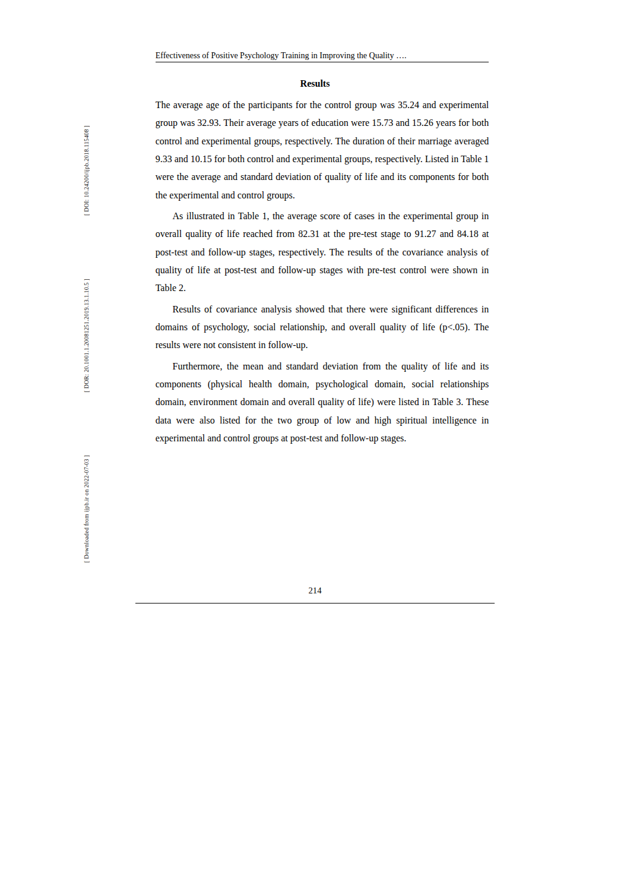[ DOI: 10.24200/ijpb.2018.115408 ]
[ DOR: 20.1001.1.20081251.2019.13.1.10.5 ]
[ Downloaded from ijpb.ir on 2022-07-03 ]
Effectiveness of Positive Psychology Training in Improving the Quality ….
Results
The average age of the participants for the control group was 35.24 and experimental group was 32.93. Their average years of education were 15.73 and 15.26 years for both control and experimental groups, respectively. The duration of their marriage averaged 9.33 and 10.15 for both control and experimental groups, respectively. Listed in Table 1 were the average and standard deviation of quality of life and its components for both the experimental and control groups.
As illustrated in Table 1, the average score of cases in the experimental group in overall quality of life reached from 82.31 at the pre-test stage to 91.27 and 84.18 at post-test and follow-up stages, respectively. The results of the covariance analysis of quality of life at post-test and follow-up stages with pre-test control were shown in Table 2.
Results of covariance analysis showed that there were significant differences in domains of psychology, social relationship, and overall quality of life (p<.05). The results were not consistent in follow-up.
Furthermore, the mean and standard deviation from the quality of life and its components (physical health domain, psychological domain, social relationships domain, environment domain and overall quality of life) were listed in Table 3. These data were also listed for the two group of low and high spiritual intelligence in experimental and control groups at post-test and follow-up stages.
214